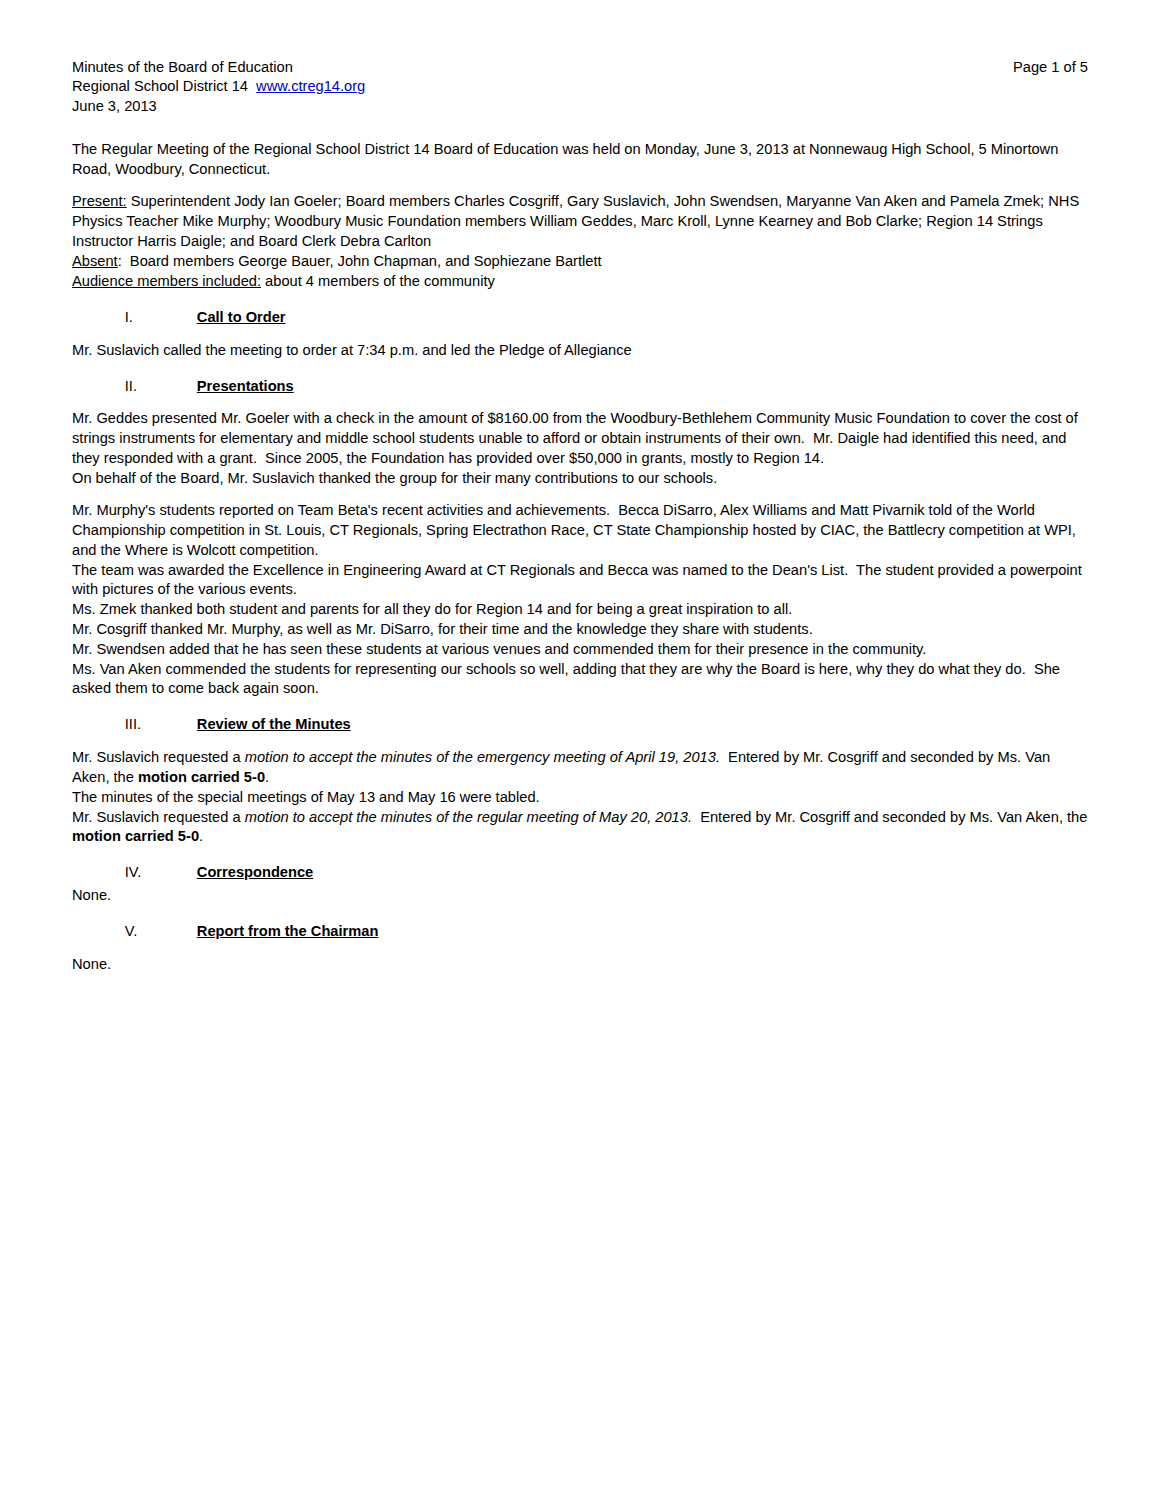Minutes of the Board of Education
Page 1 of 5
Regional School District 14 www.ctreg14.org
June 3, 2013
The Regular Meeting of the Regional School District 14 Board of Education was held on Monday, June 3, 2013 at Nonnewaug High School, 5 Minortown Road, Woodbury, Connecticut.
Present: Superintendent Jody Ian Goeler; Board members Charles Cosgriff, Gary Suslavich, John Swendsen, Maryanne Van Aken and Pamela Zmek; NHS Physics Teacher Mike Murphy; Woodbury Music Foundation members William Geddes, Marc Kroll, Lynne Kearney and Bob Clarke; Region 14 Strings Instructor Harris Daigle; and Board Clerk Debra Carlton
Absent: Board members George Bauer, John Chapman, and Sophiezane Bartlett
Audience members included: about 4 members of the community
I. Call to Order
Mr. Suslavich called the meeting to order at 7:34 p.m. and led the Pledge of Allegiance
II. Presentations
Mr. Geddes presented Mr. Goeler with a check in the amount of $8160.00 from the Woodbury-Bethlehem Community Music Foundation to cover the cost of strings instruments for elementary and middle school students unable to afford or obtain instruments of their own. Mr. Daigle had identified this need, and they responded with a grant. Since 2005, the Foundation has provided over $50,000 in grants, mostly to Region 14.
On behalf of the Board, Mr. Suslavich thanked the group for their many contributions to our schools.
Mr. Murphy's students reported on Team Beta's recent activities and achievements. Becca DiSarro, Alex Williams and Matt Pivarnik told of the World Championship competition in St. Louis, CT Regionals, Spring Electrathon Race, CT State Championship hosted by CIAC, the Battlecry competition at WPI, and the Where is Wolcott competition.
The team was awarded the Excellence in Engineering Award at CT Regionals and Becca was named to the Dean's List. The student provided a powerpoint with pictures of the various events.
Ms. Zmek thanked both student and parents for all they do for Region 14 and for being a great inspiration to all.
Mr. Cosgriff thanked Mr. Murphy, as well as Mr. DiSarro, for their time and the knowledge they share with students.
Mr. Swendsen added that he has seen these students at various venues and commended them for their presence in the community.
Ms. Van Aken commended the students for representing our schools so well, adding that they are why the Board is here, why they do what they do. She asked them to come back again soon.
III. Review of the Minutes
Mr. Suslavich requested a motion to accept the minutes of the emergency meeting of April 19, 2013. Entered by Mr. Cosgriff and seconded by Ms. Van Aken, the motion carried 5-0.
The minutes of the special meetings of May 13 and May 16 were tabled.
Mr. Suslavich requested a motion to accept the minutes of the regular meeting of May 20, 2013. Entered by Mr. Cosgriff and seconded by Ms. Van Aken, the motion carried 5-0.
IV. Correspondence
None.
V. Report from the Chairman
None.